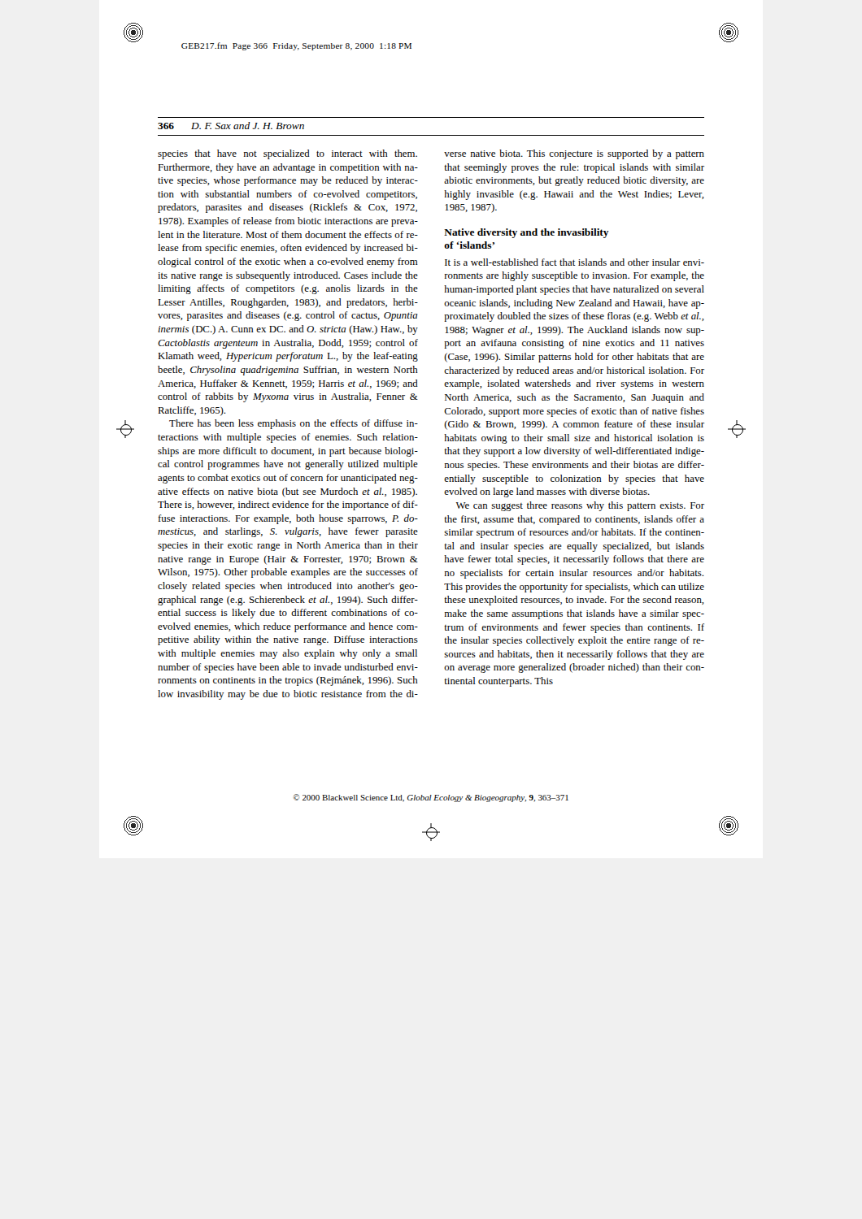GEB217.fm Page 366 Friday, September 8, 2000 1:18 PM
366 D. F. Sax and J. H. Brown
species that have not specialized to interact with them. Furthermore, they have an advantage in competition with native species, whose performance may be reduced by interaction with substantial numbers of co-evolved competitors, predators, parasites and diseases (Ricklefs & Cox, 1972, 1978). Examples of release from biotic interactions are prevalent in the literature. Most of them document the effects of release from specific enemies, often evidenced by increased biological control of the exotic when a co-evolved enemy from its native range is subsequently introduced. Cases include the limiting affects of competitors (e.g. anolis lizards in the Lesser Antilles, Roughgarden, 1983), and predators, herbivores, parasites and diseases (e.g. control of cactus, Opuntia inermis (DC.) A. Cunn ex DC. and O. stricta (Haw.) Haw., by Cactoblastis argenteum in Australia, Dodd, 1959; control of Klamath weed, Hypericum perforatum L., by the leaf-eating beetle, Chrysolina quadrigemina Suffrian, in western North America, Huffaker & Kennett, 1959; Harris et al., 1969; and control of rabbits by Myxoma virus in Australia, Fenner & Ratcliffe, 1965).
There has been less emphasis on the effects of diffuse interactions with multiple species of enemies. Such relationships are more difficult to document, in part because biological control programmes have not generally utilized multiple agents to combat exotics out of concern for unanticipated negative effects on native biota (but see Murdoch et al., 1985). There is, however, indirect evidence for the importance of diffuse interactions. For example, both house sparrows, P. domesticus, and starlings, S. vulgaris, have fewer parasite species in their exotic range in North America than in their native range in Europe (Hair & Forrester, 1970; Brown & Wilson, 1975). Other probable examples are the successes of closely related species when introduced into another's geographical range (e.g. Schierenbeck et al., 1994). Such differential success is likely due to different combinations of co-evolved enemies, which reduce performance and hence competitive ability within the native range. Diffuse interactions with multiple enemies may also explain why only a small number of species have been able to invade undisturbed environments on continents in the tropics (Rejmánek, 1996). Such low invasibility may be due to biotic resistance from the diverse native biota. This conjecture is supported by a pattern that seemingly proves the rule: tropical islands with similar abiotic environments, but greatly reduced biotic diversity, are highly invasible (e.g. Hawaii and the West Indies; Lever, 1985, 1987).
Native diversity and the invasibility
of ‘islands’
It is a well-established fact that islands and other insular environments are highly susceptible to invasion. For example, the human-imported plant species that have naturalized on several oceanic islands, including New Zealand and Hawaii, have approximately doubled the sizes of these floras (e.g. Webb et al., 1988; Wagner et al., 1999). The Auckland islands now support an avifauna consisting of nine exotics and 11 natives (Case, 1996). Similar patterns hold for other habitats that are characterized by reduced areas and/or historical isolation. For example, isolated watersheds and river systems in western North America, such as the Sacramento, San Juaquin and Colorado, support more species of exotic than of native fishes (Gido & Brown, 1999). A common feature of these insular habitats owing to their small size and historical isolation is that they support a low diversity of well-differentiated indigenous species. These environments and their biotas are differentially susceptible to colonization by species that have evolved on large land masses with diverse biotas.
We can suggest three reasons why this pattern exists. For the first, assume that, compared to continents, islands offer a similar spectrum of resources and/or habitats. If the continental and insular species are equally specialized, but islands have fewer total species, it necessarily follows that there are no specialists for certain insular resources and/or habitats. This provides the opportunity for specialists, which can utilize these unexploited resources, to invade. For the second reason, make the same assumptions that islands have a similar spectrum of environments and fewer species than continents. If the insular species collectively exploit the entire range of resources and habitats, then it necessarily follows that they are on average more generalized (broader niched) than their continental counterparts. This
© 2000 Blackwell Science Ltd, Global Ecology & Biogeography, 9, 363–371